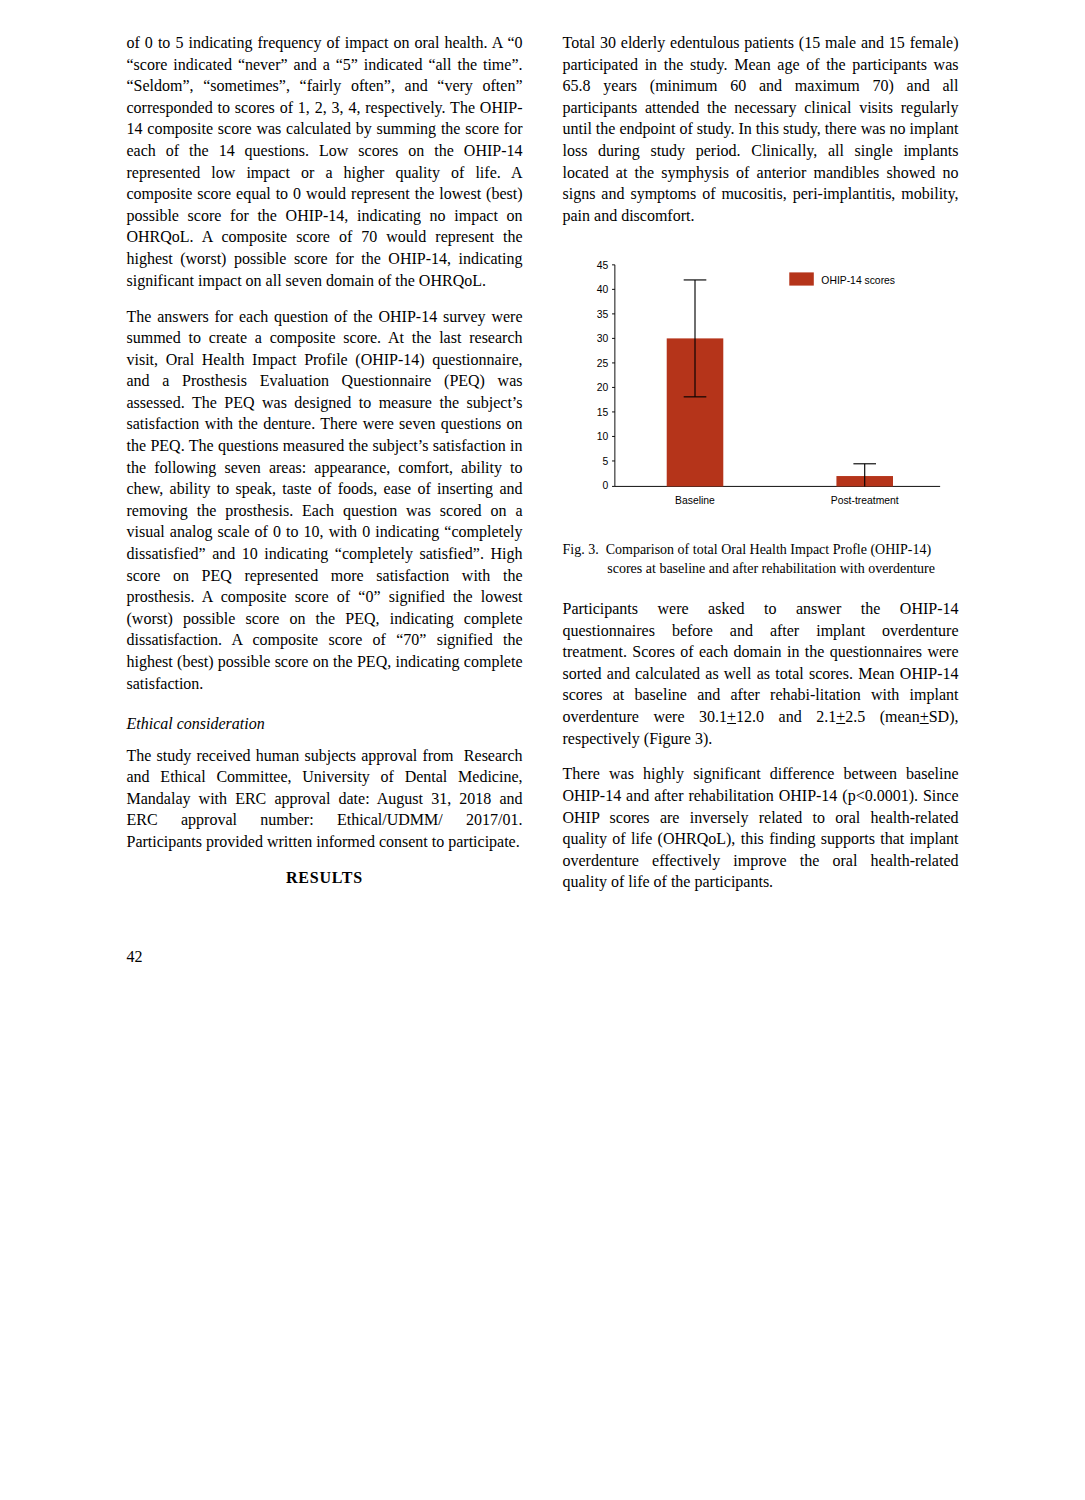of 0 to 5 indicating frequency of impact on oral health. A “0 “score indicated “never” and a “5” indicated “all the time”. “Seldom”, “sometimes”, “fairly often”, and “very often” corresponded to scores of 1, 2, 3, 4, respectively. The OHIP-14 composite score was calculated by summing the score for each of the 14 questions. Low scores on the OHIP-14 represented low impact or a higher quality of life. A composite score equal to 0 would represent the lowest (best) possible score for the OHIP-14, indicating no impact on OHRQoL. A composite score of 70 would represent the highest (worst) possible score for the OHIP-14, indicating significant impact on all seven domain of the OHRQoL.
The answers for each question of the OHIP-14 survey were summed to create a composite score. At the last research visit, Oral Health Impact Profile (OHIP-14) questionnaire, and a Prosthesis Evaluation Questionnaire (PEQ) was assessed. The PEQ was designed to measure the subject’s satisfaction with the denture. There were seven questions on the PEQ. The questions measured the subject’s satisfaction in the following seven areas: appearance, comfort, ability to chew, ability to speak, taste of foods, ease of inserting and removing the prosthesis. Each question was scored on a visual analog scale of 0 to 10, with 0 indicating “completely dissatisfied” and 10 indicating “completely satisfied”. High score on PEQ represented more satisfaction with the prosthesis. A composite score of “0” signified the lowest (worst) possible score on the PEQ, indicating complete dissatisfaction. A composite score of “70” signified the highest (best) possible score on the PEQ, indicating complete satisfaction.
Ethical consideration
The study received human subjects approval from Research and Ethical Committee, University of Dental Medicine, Mandalay with ERC approval date: August 31, 2018 and ERC approval number: Ethical/UDMM/ 2017/01. Participants provided written informed consent to participate.
Results
Total 30 elderly edentulous patients (15 male and 15 female) participated in the study. Mean age of the participants was 65.8 years (minimum 60 and maximum 70) and all participants attended the necessary clinical visits regularly until the endpoint of study. In this study, there was no implant loss during study period. Clinically, all single implants located at the symphysis of anterior mandibles showed no signs and symptoms of mucositis, peri-implantitis, mobility, pain and discomfort.
45 40 35 30 25 20 15 10 5 0 OHIP-14 scores Baseline Post-treatment
Fig. 3. Comparison of total Oral Health Impact Profle (OHIP-14) scores at baseline and after rehabilitation with overdenture
Participants were asked to answer the OHIP-14 questionnaires before and after implant overdenture treatment. Scores of each domain in the questionnaires were sorted and calculated as well as total scores. Mean OHIP-14 scores at baseline and after rehabi-litation with implant overdenture were 30.1+12.0 and 2.1+2.5 (mean+SD), respectively (Figure 3).
There was highly significant difference between baseline OHIP-14 and after rehabilitation OHIP-14 (p<0.0001). Since OHIP scores are inversely related to oral health-related quality of life (OHRQoL), this finding supports that implant overdenture effectively improve the oral health-related quality of life of the participants.
42